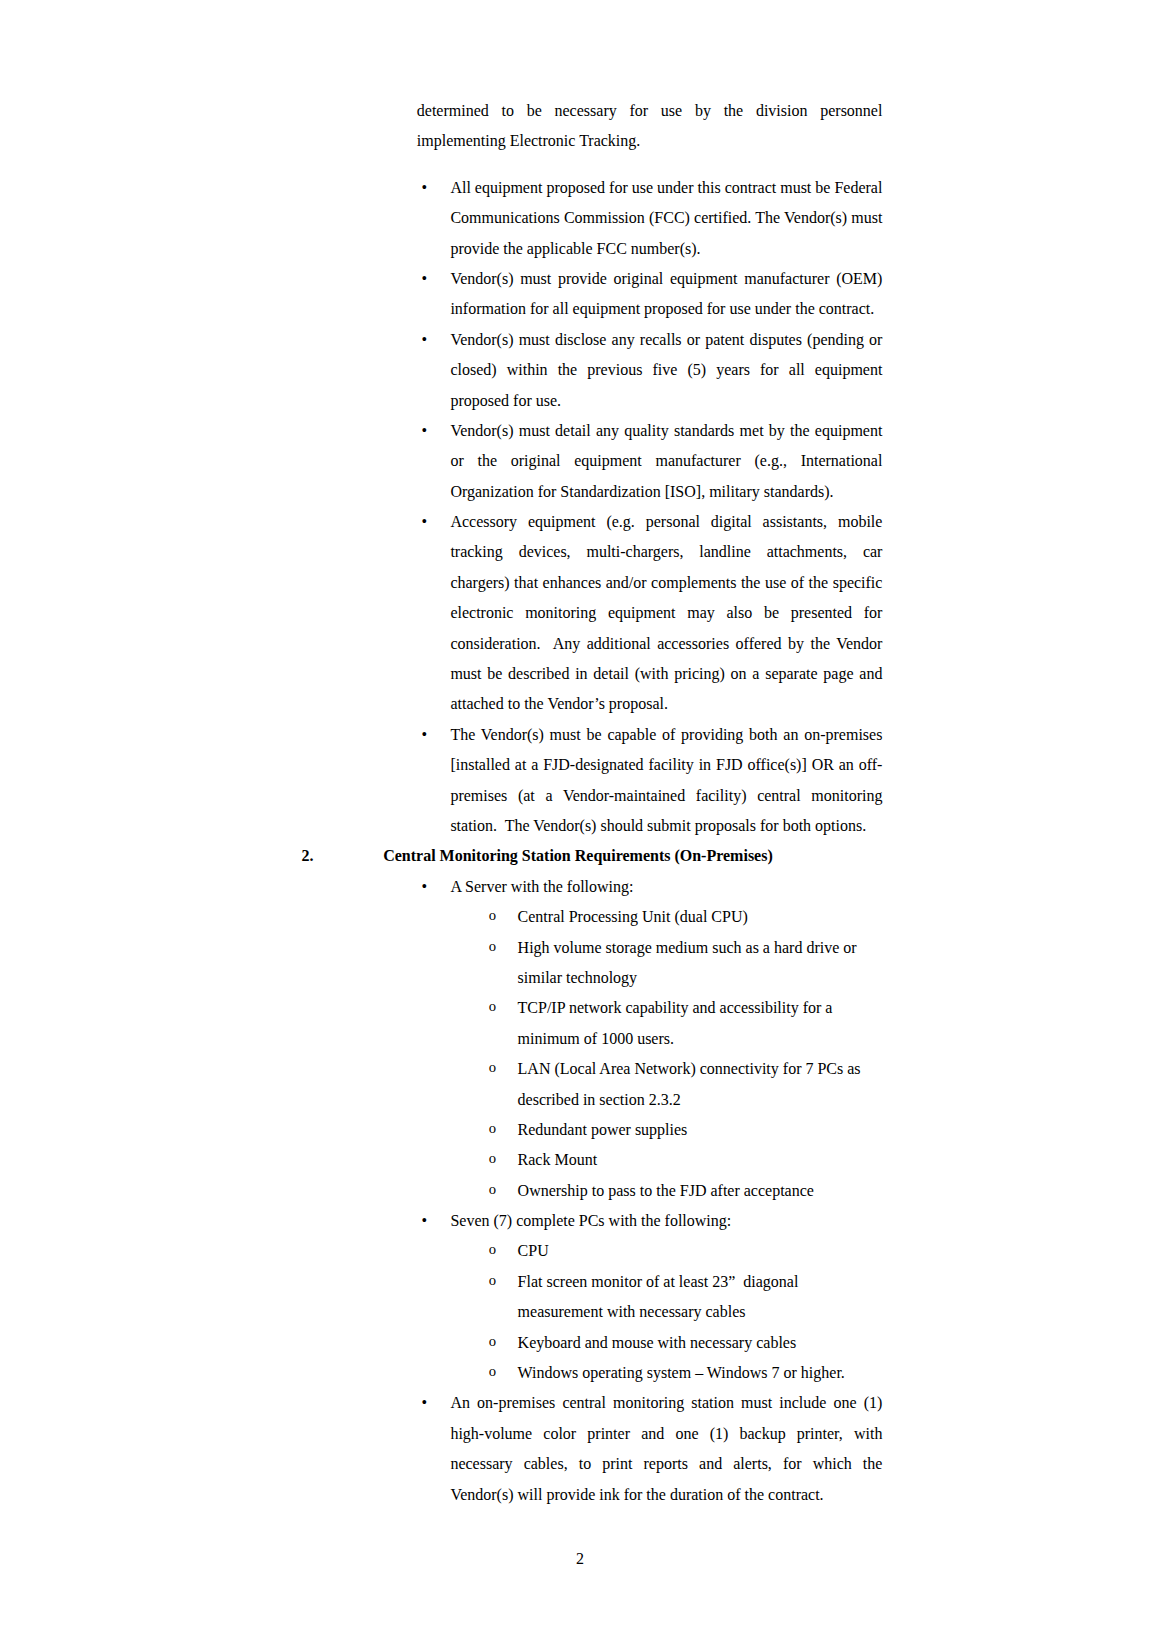determined to be necessary for use by the division personnel implementing Electronic Tracking.
All equipment proposed for use under this contract must be Federal Communications Commission (FCC) certified. The Vendor(s) must provide the applicable FCC number(s).
Vendor(s) must provide original equipment manufacturer (OEM) information for all equipment proposed for use under the contract.
Vendor(s) must disclose any recalls or patent disputes (pending or closed) within the previous five (5) years for all equipment proposed for use.
Vendor(s) must detail any quality standards met by the equipment or the original equipment manufacturer (e.g., International Organization for Standardization [ISO], military standards).
Accessory equipment (e.g. personal digital assistants, mobile tracking devices, multi-chargers, landline attachments, car chargers) that enhances and/or complements the use of the specific electronic monitoring equipment may also be presented for consideration. Any additional accessories offered by the Vendor must be described in detail (with pricing) on a separate page and attached to the Vendor’s proposal.
The Vendor(s) must be capable of providing both an on-premises [installed at a FJD-designated facility in FJD office(s)] OR an off-premises (at a Vendor-maintained facility) central monitoring station. The Vendor(s) should submit proposals for both options.
2. Central Monitoring Station Requirements (On-Premises)
A Server with the following:
Central Processing Unit (dual CPU)
High volume storage medium such as a hard drive or similar technology
TCP/IP network capability and accessibility for a minimum of 1000 users.
LAN (Local Area Network) connectivity for 7 PCs as described in section 2.3.2
Redundant power supplies
Rack Mount
Ownership to pass to the FJD after acceptance
Seven (7) complete PCs with the following:
CPU
Flat screen monitor of at least 23” diagonal measurement with necessary cables
Keyboard and mouse with necessary cables
Windows operating system – Windows 7 or higher.
An on-premises central monitoring station must include one (1) high-volume color printer and one (1) backup printer, with necessary cables, to print reports and alerts, for which the Vendor(s) will provide ink for the duration of the contract.
2